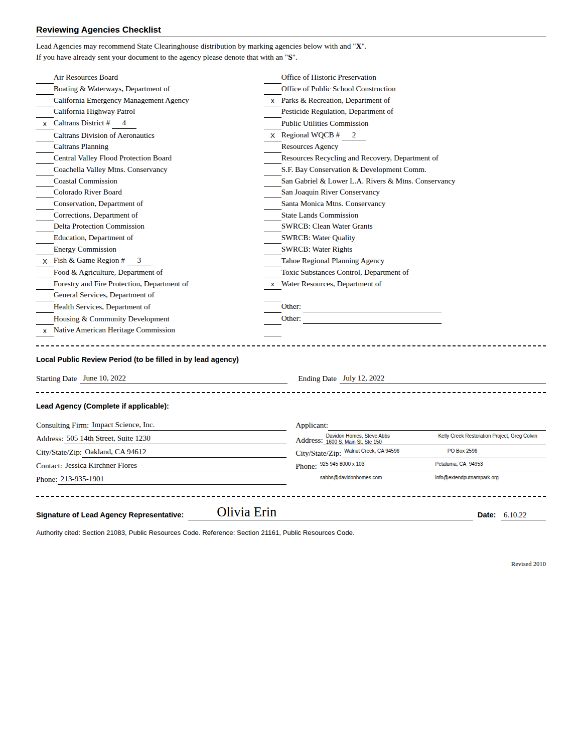Reviewing Agencies Checklist
Lead Agencies may recommend State Clearinghouse distribution by marking agencies below with and "X".
If you have already sent your document to the agency please denote that with an "S".
| | Air Resources Board | | | Office of Historic Preservation |
| | Boating & Waterways, Department of | | | Office of Public School Construction |
| | California Emergency Management Agency | | x | Parks & Recreation, Department of |
| | California Highway Patrol | | | Pesticide Regulation, Department of |
| x | Caltrans District # 4 | | | Public Utilities Commission |
| | Caltrans Division of Aeronautics | | X | Regional WQCB # 2 |
| | Caltrans Planning | | | Resources Agency |
| | Central Valley Flood Protection Board | | | Resources Recycling and Recovery, Department of |
| | Coachella Valley Mtns. Conservancy | | | S.F. Bay Conservation & Development Comm. |
| | Coastal Commission | | | San Gabriel & Lower L.A. Rivers & Mtns. Conservancy |
| | Colorado River Board | | | San Joaquin River Conservancy |
| | Conservation, Department of | | | Santa Monica Mtns. Conservancy |
| | Corrections, Department of | | | State Lands Commission |
| | Delta Protection Commission | | | SWRCB: Clean Water Grants |
| | Education, Department of | | | SWRCB: Water Quality |
| | Energy Commission | | | SWRCB: Water Rights |
| X | Fish & Game Region # 3 | | | Tahoe Regional Planning Agency |
| | Food & Agriculture, Department of | | | Toxic Substances Control, Department of |
| | Forestry and Fire Protection, Department of | | x | Water Resources, Department of |
| | General Services, Department of | | | |
| | Health Services, Department of | | | Other: |
| | Housing & Community Development | | | Other: |
| x | Native American Heritage Commission | | | |
Local Public Review Period (to be filled in by lead agency)
Starting Date June 10, 2022 Ending Date July 12, 2022
Lead Agency (Complete if applicable):
Consulting Firm: Impact Science, Inc.
Address: 505 14th Street, Suite 1230
City/State/Zip: Oakland, CA 94612
Contact: Jessica Kirchner Flores
Phone: 213-935-1901
Applicant:
Address: Davidon Homes, Steve Abbs
1600 S. Main St. Ste 150 Kelly Creek Restoration Project, Greg Colvin
City/State/Zip: Walnut Creek, CA 94596 PO Box 2596
Phone: 925 945 8000 x 103 Petaluma, CA 94953
Phone: sabbs@davidonhomes.com info@extendputnampark.org
Signature of Lead Agency Representative: Olivia Erin Date: 6.10.22
Authority cited: Section 21083, Public Resources Code. Reference: Section 21161, Public Resources Code.
Revised 2010